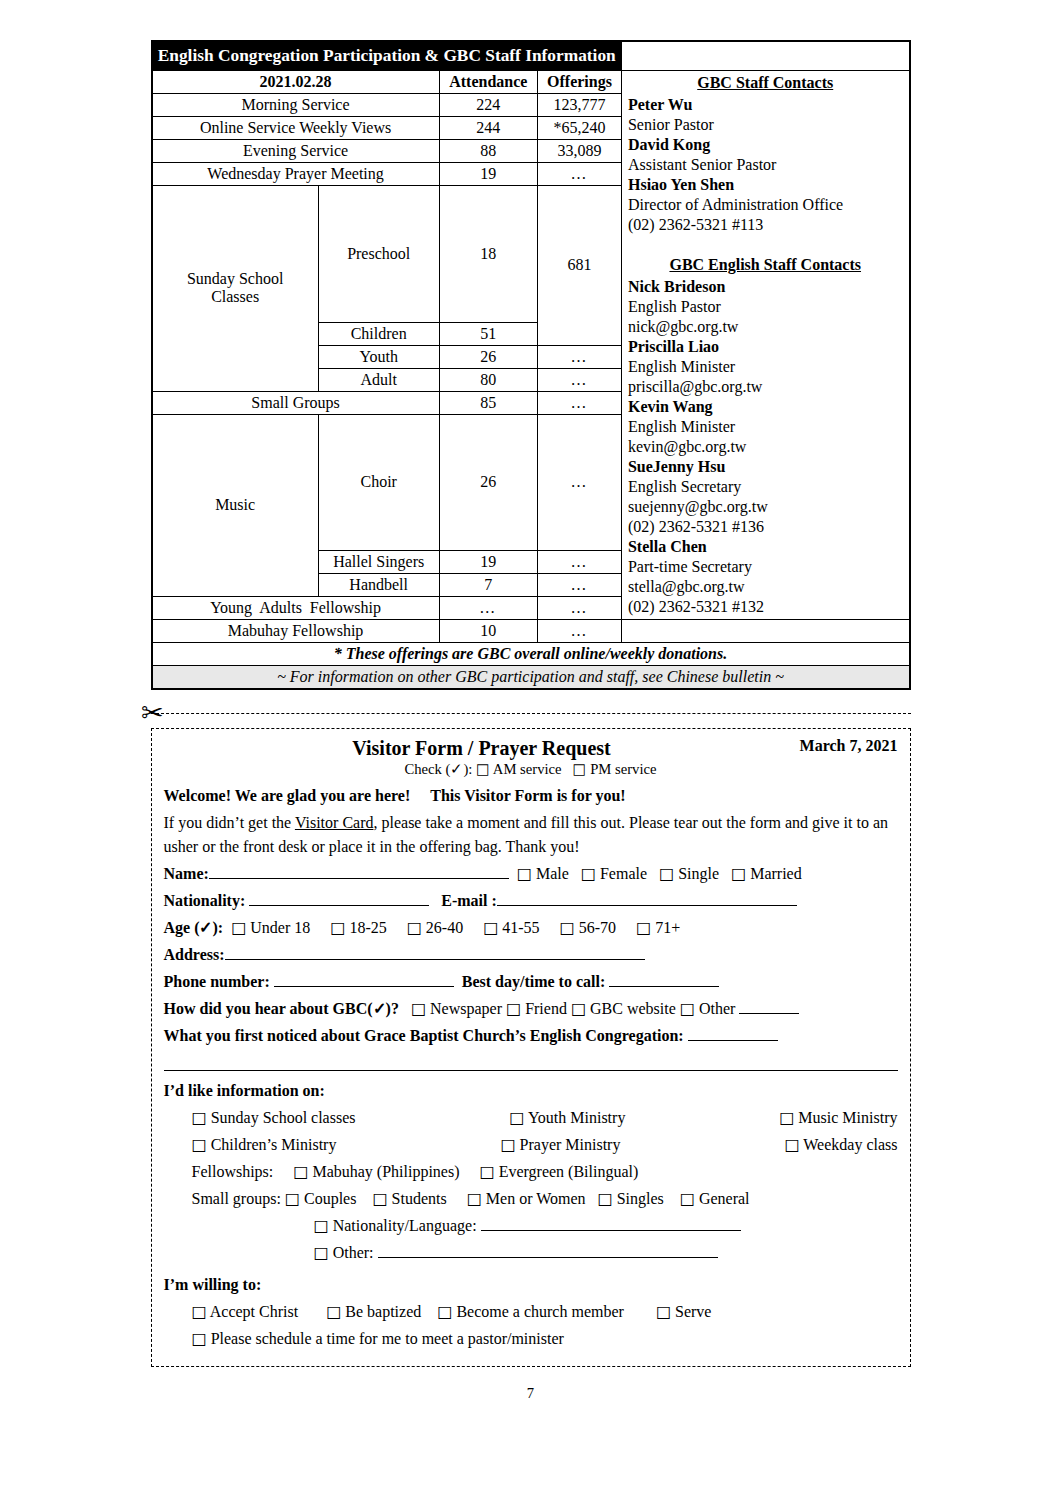| English Congregation Participation & GBC Staff Information |
| --- |
| 2021.02.28 | Attendance | Offerings | GBC Staff Contacts Peter Wu Senior Pastor David Kong Assistant Senior Pastor Hsiao Yen Shen Director of Administration Office (02) 2362-5321 #113 GBC English Staff Contacts Nick Brideson English Pastor nick@gbc.org.tw Priscilla Liao English Minister priscilla@gbc.org.tw Kevin Wang English Minister kevin@gbc.org.tw SueJenny Hsu English Secretary suejenny@gbc.org.tw (02) 2362-5321 #136 Stella Chen Part-time Secretary stella@gbc.org.tw (02) 2362-5321 #132 |
| Morning Service | 224 | 123,777 |
| Online Service Weekly Views | 244 | *65,240 |
| Evening Service | 88 | 33,089 |
| Wednesday Prayer Meeting | 19 | … |
| Sunday School Classes | Preschool | 18 | 681 |
| Children | 51 |
| Youth | 26 | … |
| Adult | 80 | … |
| Small Groups | 85 | … |
| Music | Choir | 26 | … |
| Hallel Singers | 19 | … |
| Handbell | 7 | … |
| Young Adults Fellowship | … | … |
| Mabuhay Fellowship | 10 | … | |
| * These offerings are GBC overall online/weekly donations. |
| ~ For information on other GBC participation and staff, see Chinese bulletin ~ |
✂
March 7, 2021
Visitor Form / Prayer Request
Check (✓): □ AM service □ PM service
Welcome! We are glad you are here! This Visitor Form is for you!
If you didn’t get the Visitor Card, please take a moment and fill this out. Please tear out the form and give it to an usher or the front desk or place it in the offering bag. Thank you!
Name: □ Male □ Female □ Single □ Married
Nationality: E-mail :
Age (✓): □ Under 18 □ 18-25 □ 26-40 □ 41-55 □ 56-70 □ 71+
Address:
Phone number: Best day/time to call:
How did you hear about GBC(✓)? □ Newspaper □ Friend □ GBC website □ Other
What you first noticed about Grace Baptist Church’s English Congregation:
I’d like information on:
□ Sunday School classes
□ Youth Ministry
□ Music Ministry
□ Children’s Ministry
□ Prayer Ministry
□ Weekday class
Fellowships: □ Mabuhay (Philippines) □ Evergreen (Bilingual)
Small groups: □ Couples □ Students □ Men or Women □ Singles □ General
□ Nationality/Language:
□ Other:
I’m willing to:
□ Accept Christ □ Be baptized □ Become a church member □ Serve
□ Please schedule a time for me to meet a pastor/minister
7